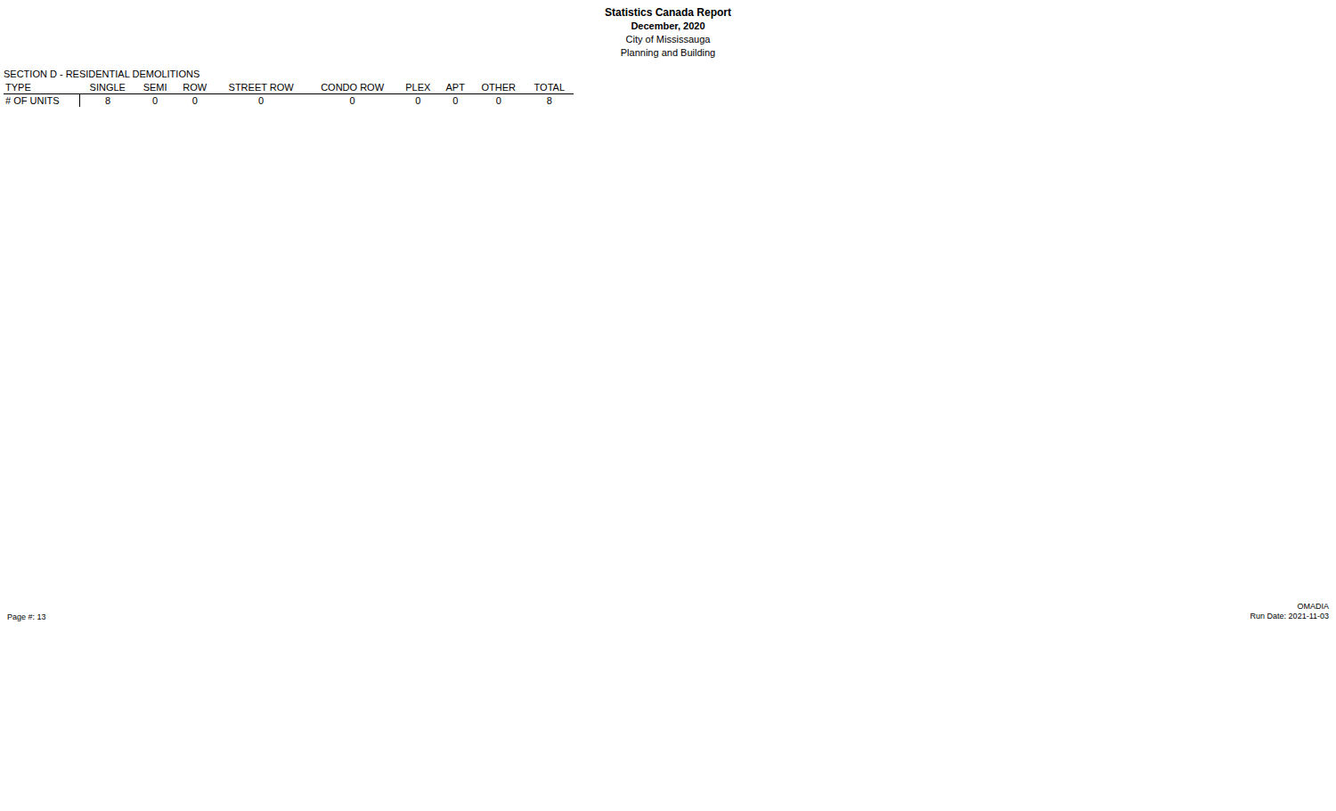Statistics Canada Report
December, 2020
City of Mississauga
Planning and Building
SECTION D - RESIDENTIAL DEMOLITIONS
| TYPE | SINGLE | SEMI | ROW | STREET ROW | CONDO ROW | PLEX | APT | OTHER | TOTAL |
| # OF UNITS | 8 | 0 | 0 | 0 | 0 | 0 | 0 | 0 | 8 |
Page #: 13
OMADIA
Run Date: 2021-11-03